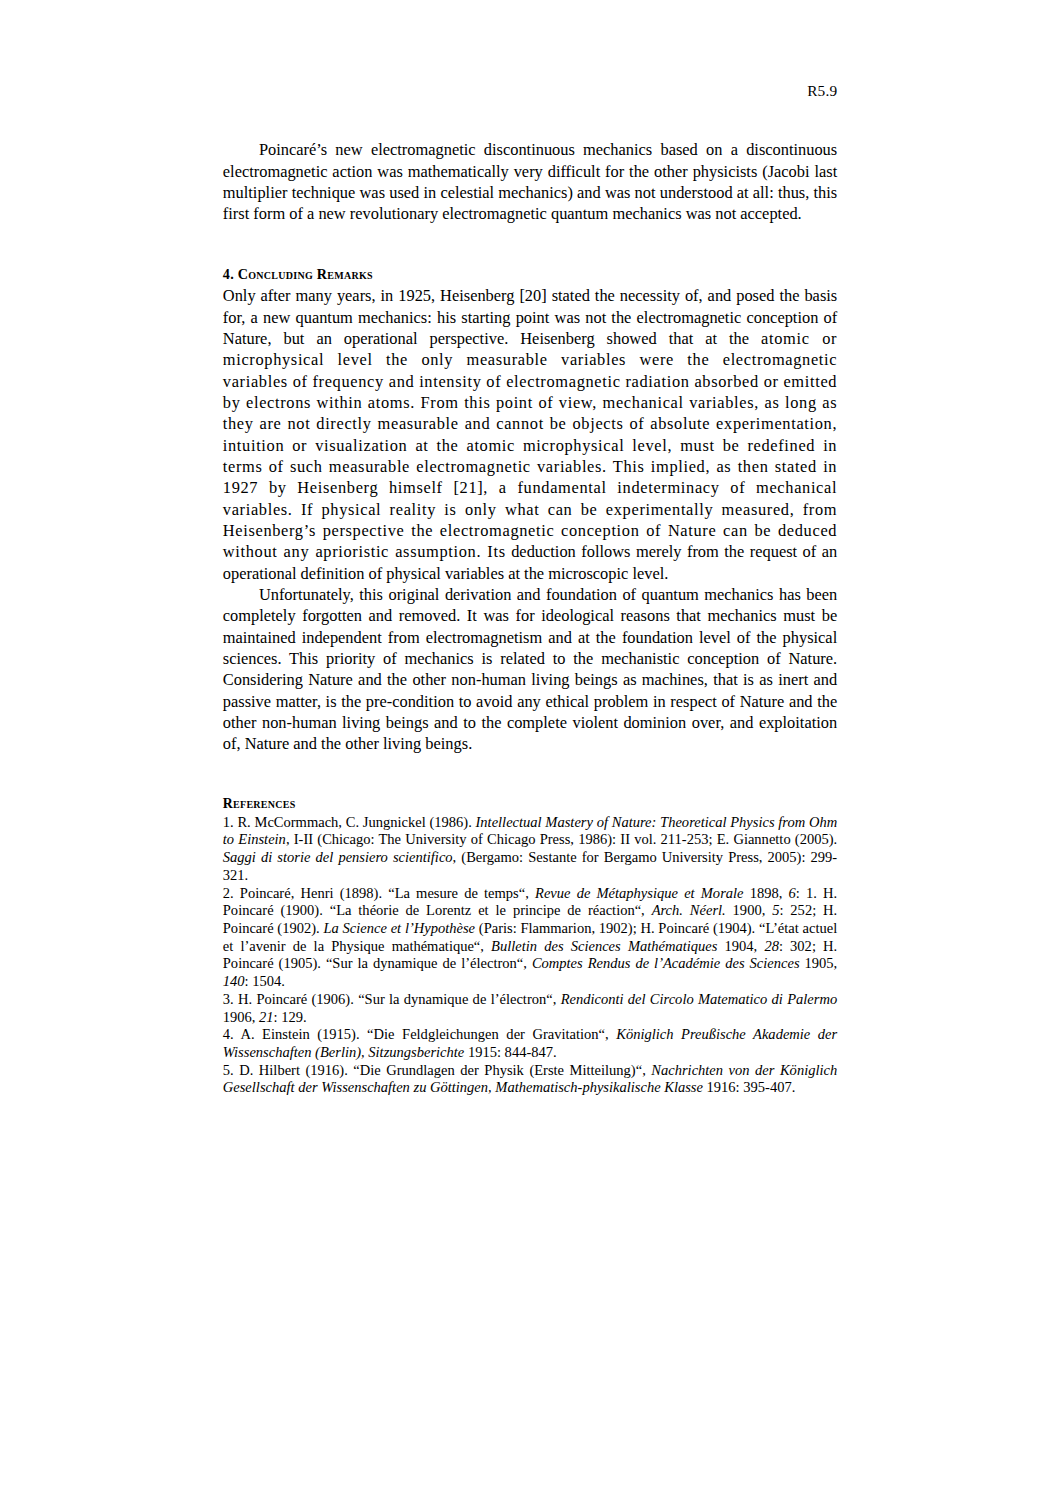R5.9
Poincaré’s new electromagnetic discontinuous mechanics based on a discontinuous electromagnetic action was mathematically very difficult for the other physicists (Jacobi last multiplier technique was used in celestial mechanics) and was not understood at all: thus, this first form of a new revolutionary electromagnetic quantum mechanics was not accepted.
4. Concluding Remarks
Only after many years, in 1925, Heisenberg [20] stated the necessity of, and posed the basis for, a new quantum mechanics: his starting point was not the electromagnetic conception of Nature, but an operational perspective. Heisenberg showed that at the atomic or microphysical level the only measurable variables were the electromagnetic variables of frequency and intensity of electromagnetic radiation absorbed or emitted by electrons within atoms. From this point of view, mechanical variables, as long as they are not directly measurable and cannot be objects of absolute experimentation, intuition or visualization at the atomic microphysical level, must be redefined in terms of such measurable electromagnetic variables. This implied, as then stated in 1927 by Heisenberg himself [21], a fundamental indeterminacy of mechanical variables. If physical reality is only what can be experimentally measured, from Heisenberg’s perspective the electromagnetic conception of Nature can be deduced without any aprioristic assumption. Its deduction follows merely from the request of an operational definition of physical variables at the microscopic level.
Unfortunately, this original derivation and foundation of quantum mechanics has been completely forgotten and removed. It was for ideological reasons that mechanics must be maintained independent from electromagnetism and at the foundation level of the physical sciences. This priority of mechanics is related to the mechanistic conception of Nature. Considering Nature and the other non-human living beings as machines, that is as inert and passive matter, is the pre-condition to avoid any ethical problem in respect of Nature and the other non-human living beings and to the complete violent dominion over, and exploitation of, Nature and the other living beings.
References
1. R. McCormmach, C. Jungnickel (1986). Intellectual Mastery of Nature: Theoretical Physics from Ohm to Einstein, I-II (Chicago: The University of Chicago Press, 1986): II vol. 211-253; E. Giannetto (2005). Saggi di storie del pensiero scientifico, (Bergamo: Sestante for Bergamo University Press, 2005): 299-321.
2. Poincaré, Henri (1898). “La mesure de temps“, Revue de Métaphysique et Morale 1898, 6: 1. H. Poincaré (1900). “La théorie de Lorentz et le principe de réaction“, Arch. Néerl. 1900, 5: 252; H. Poincaré (1902). La Science et l’Hypothèse (Paris: Flammarion, 1902); H. Poincaré (1904). “L’état actuel et l’avenir de la Physique mathématique“, Bulletin des Sciences Mathématiques 1904, 28: 302; H. Poincaré (1905). “Sur la dynamique de l’électron“, Comptes Rendus de l’Académie des Sciences 1905, 140: 1504.
3. H. Poincaré (1906). “Sur la dynamique de l’électron“, Rendiconti del Circolo Matematico di Palermo 1906, 21: 129.
4. A. Einstein (1915). “Die Feldgleichungen der Gravitation“, Königlich Preußische Akademie der Wissenschaften (Berlin), Sitzungsberichte 1915: 844-847.
5. D. Hilbert (1916). “Die Grundlagen der Physik (Erste Mitteilung)“, Nachrichten von der Königlich Gesellschaft der Wissenschaften zu Göttingen, Mathematisch-physikalische Klasse 1916: 395-407.